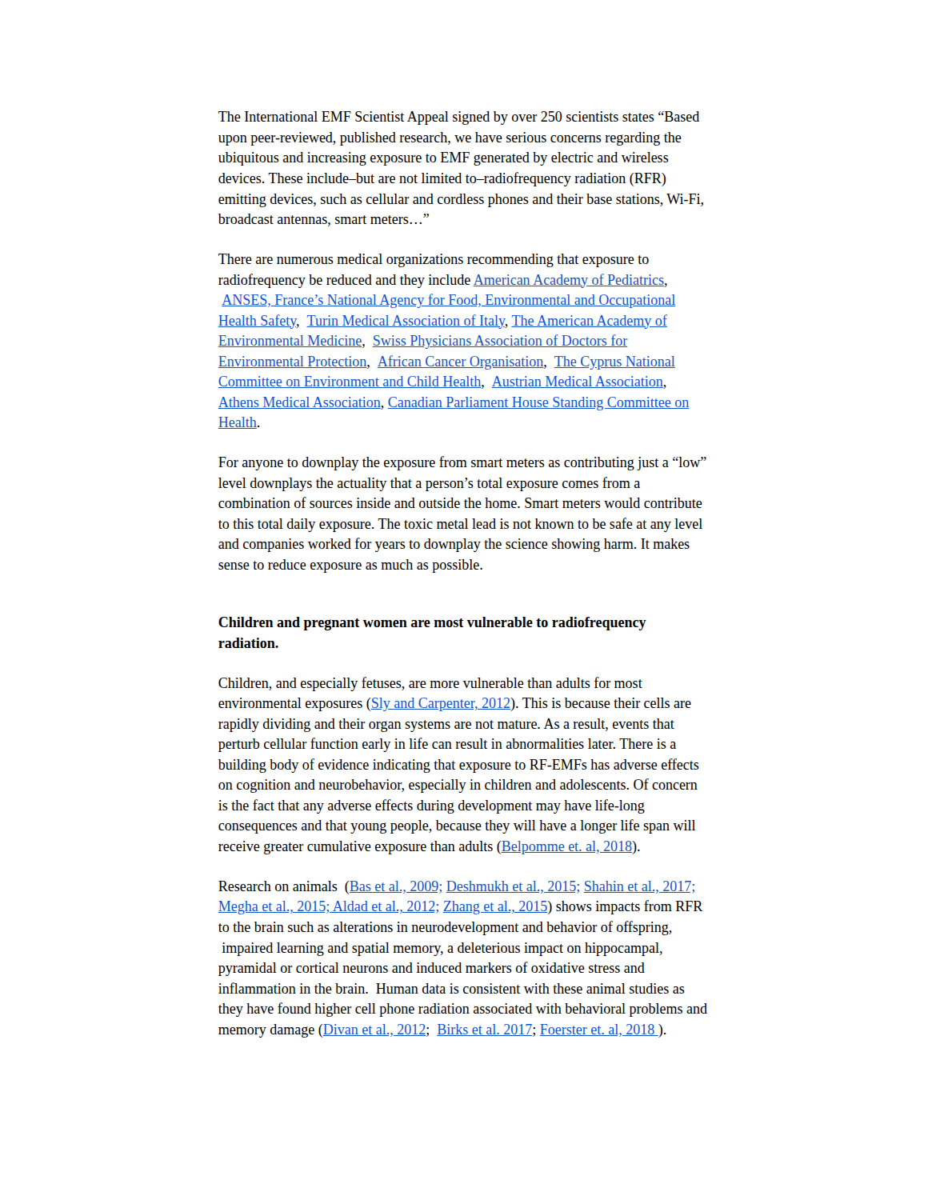The International EMF Scientist Appeal signed by over 250 scientists states “Based upon peer-reviewed, published research, we have serious concerns regarding the ubiquitous and increasing exposure to EMF generated by electric and wireless devices. These include–but are not limited to–radiofrequency radiation (RFR) emitting devices, such as cellular and cordless phones and their base stations, Wi-Fi, broadcast antennas, smart meters…”
There are numerous medical organizations recommending that exposure to radiofrequency be reduced and they include American Academy of Pediatrics, ANSES, France’s National Agency for Food, Environmental and Occupational Health Safety, Turin Medical Association of Italy, The American Academy of Environmental Medicine, Swiss Physicians Association of Doctors for Environmental Protection, African Cancer Organisation, The Cyprus National Committee on Environment and Child Health, Austrian Medical Association, Athens Medical Association, Canadian Parliament House Standing Committee on Health.
For anyone to downplay the exposure from smart meters as contributing just a “low” level downplays the actuality that a person’s total exposure comes from a combination of sources inside and outside the home. Smart meters would contribute to this total daily exposure. The toxic metal lead is not known to be safe at any level and companies worked for years to downplay the science showing harm. It makes sense to reduce exposure as much as possible.
Children and pregnant women are most vulnerable to radiofrequency radiation.
Children, and especially fetuses, are more vulnerable than adults for most environmental exposures (Sly and Carpenter, 2012). This is because their cells are rapidly dividing and their organ systems are not mature. As a result, events that perturb cellular function early in life can result in abnormalities later. There is a building body of evidence indicating that exposure to RF-EMFs has adverse effects on cognition and neurobehavior, especially in children and adolescents. Of concern is the fact that any adverse effects during development may have life-long consequences and that young people, because they will have a longer life span will receive greater cumulative exposure than adults (Belpomme et. al, 2018).
Research on animals (Bas et al., 2009; Deshmukh et al., 2015; Shahin et al., 2017; Megha et al., 2015; Aldad et al., 2012; Zhang et al., 2015) shows impacts from RFR to the brain such as alterations in neurodevelopment and behavior of offspring, impaired learning and spatial memory, a deleterious impact on hippocampal, pyramidal or cortical neurons and induced markers of oxidative stress and inflammation in the brain. Human data is consistent with these animal studies as they have found higher cell phone radiation associated with behavioral problems and memory damage (Divan et al., 2012; Birks et al. 2017; Foerster et. al, 2018 ).